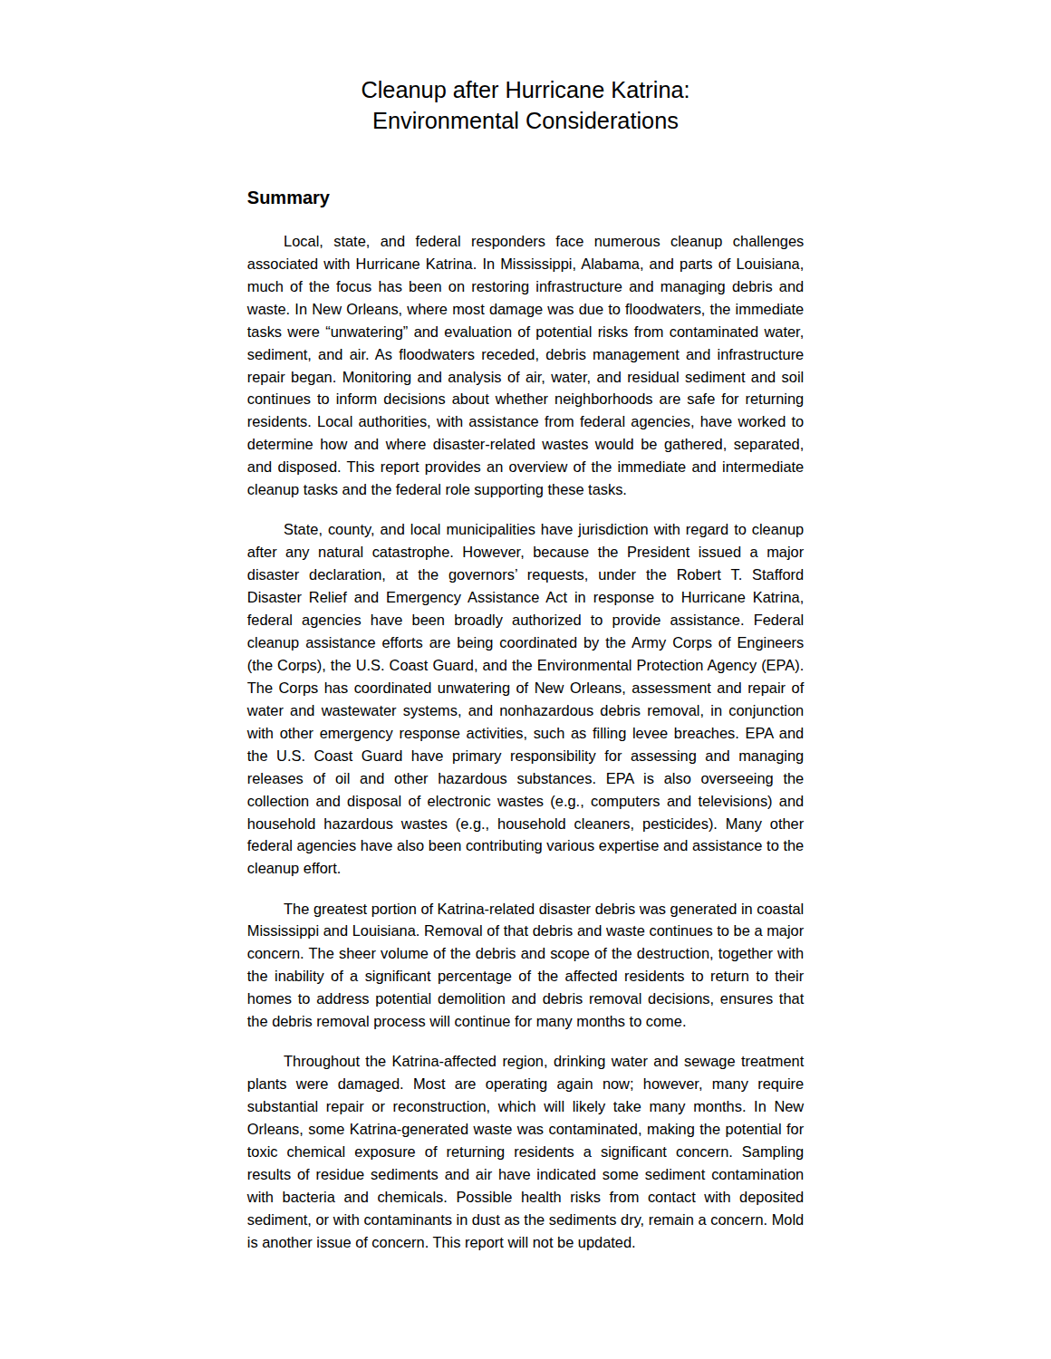Cleanup after Hurricane Katrina:
Environmental Considerations
Summary
Local, state, and federal responders face numerous cleanup challenges associated with Hurricane Katrina. In Mississippi, Alabama, and parts of Louisiana, much of the focus has been on restoring infrastructure and managing debris and waste. In New Orleans, where most damage was due to floodwaters, the immediate tasks were “unwatering” and evaluation of potential risks from contaminated water, sediment, and air. As floodwaters receded, debris management and infrastructure repair began. Monitoring and analysis of air, water, and residual sediment and soil continues to inform decisions about whether neighborhoods are safe for returning residents. Local authorities, with assistance from federal agencies, have worked to determine how and where disaster-related wastes would be gathered, separated, and disposed. This report provides an overview of the immediate and intermediate cleanup tasks and the federal role supporting these tasks.
State, county, and local municipalities have jurisdiction with regard to cleanup after any natural catastrophe. However, because the President issued a major disaster declaration, at the governors’ requests, under the Robert T. Stafford Disaster Relief and Emergency Assistance Act in response to Hurricane Katrina, federal agencies have been broadly authorized to provide assistance. Federal cleanup assistance efforts are being coordinated by the Army Corps of Engineers (the Corps), the U.S. Coast Guard, and the Environmental Protection Agency (EPA). The Corps has coordinated unwatering of New Orleans, assessment and repair of water and wastewater systems, and nonhazardous debris removal, in conjunction with other emergency response activities, such as filling levee breaches. EPA and the U.S. Coast Guard have primary responsibility for assessing and managing releases of oil and other hazardous substances. EPA is also overseeing the collection and disposal of electronic wastes (e.g., computers and televisions) and household hazardous wastes (e.g., household cleaners, pesticides). Many other federal agencies have also been contributing various expertise and assistance to the cleanup effort.
The greatest portion of Katrina-related disaster debris was generated in coastal Mississippi and Louisiana. Removal of that debris and waste continues to be a major concern. The sheer volume of the debris and scope of the destruction, together with the inability of a significant percentage of the affected residents to return to their homes to address potential demolition and debris removal decisions, ensures that the debris removal process will continue for many months to come.
Throughout the Katrina-affected region, drinking water and sewage treatment plants were damaged. Most are operating again now; however, many require substantial repair or reconstruction, which will likely take many months. In New Orleans, some Katrina-generated waste was contaminated, making the potential for toxic chemical exposure of returning residents a significant concern. Sampling results of residue sediments and air have indicated some sediment contamination with bacteria and chemicals. Possible health risks from contact with deposited sediment, or with contaminants in dust as the sediments dry, remain a concern. Mold is another issue of concern. This report will not be updated.